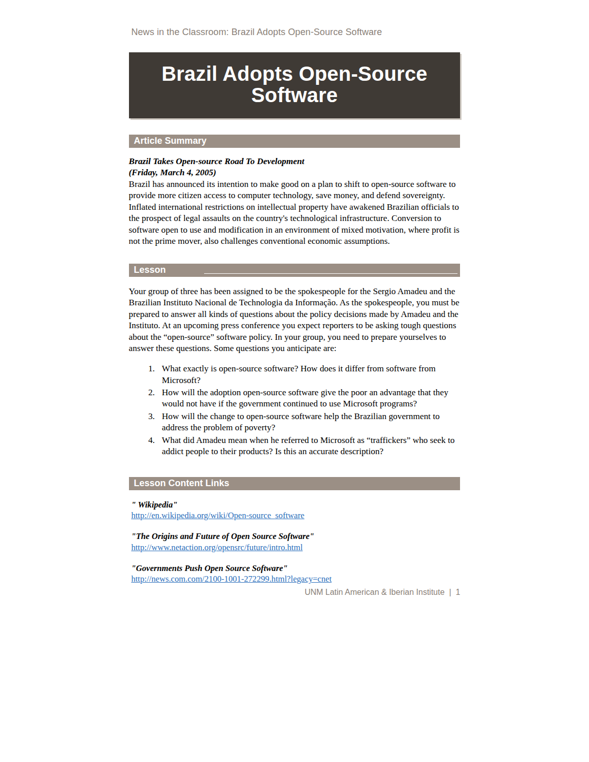News in the Classroom: Brazil Adopts Open-Source Software
Brazil Adopts Open-Source Software
Article Summary
Brazil Takes Open-source Road To Development
(Friday, March 4, 2005)
Brazil has announced its intention to make good on a plan to shift to open-source software to provide more citizen access to computer technology, save money, and defend sovereignty. Inflated international restrictions on intellectual property have awakened Brazilian officials to the prospect of legal assaults on the country's technological infrastructure. Conversion to software open to use and modification in an environment of mixed motivation, where profit is not the prime mover, also challenges conventional economic assumptions.
Lesson
Your group of three has been assigned to be the spokespeople for the Sergio Amadeu and the Brazilian Instituto Nacional de Technologia da Informação. As the spokespeople, you must be prepared to answer all kinds of questions about the policy decisions made by Amadeu and the Instituto. At an upcoming press conference you expect reporters to be asking tough questions about the “open-source” software policy. In your group, you need to prepare yourselves to answer these questions. Some questions you anticipate are:
What exactly is open-source software? How does it differ from software from Microsoft?
How will the adoption open-source software give the poor an advantage that they would not have if the government continued to use Microsoft programs?
How will the change to open-source software help the Brazilian government to address the problem of poverty?
What did Amadeu mean when he referred to Microsoft as “traffickers” who seek to addict people to their products? Is this an accurate description?
Lesson Content Links
" Wikipedia"
http://en.wikipedia.org/wiki/Open-source_software
"The Origins and Future of Open Source Software"
http://www.netaction.org/opensrc/future/intro.html
"Governments Push Open Source Software"
http://news.com.com/2100-1001-272299.html?legacy=cnet
UNM Latin American & Iberian Institute | 1